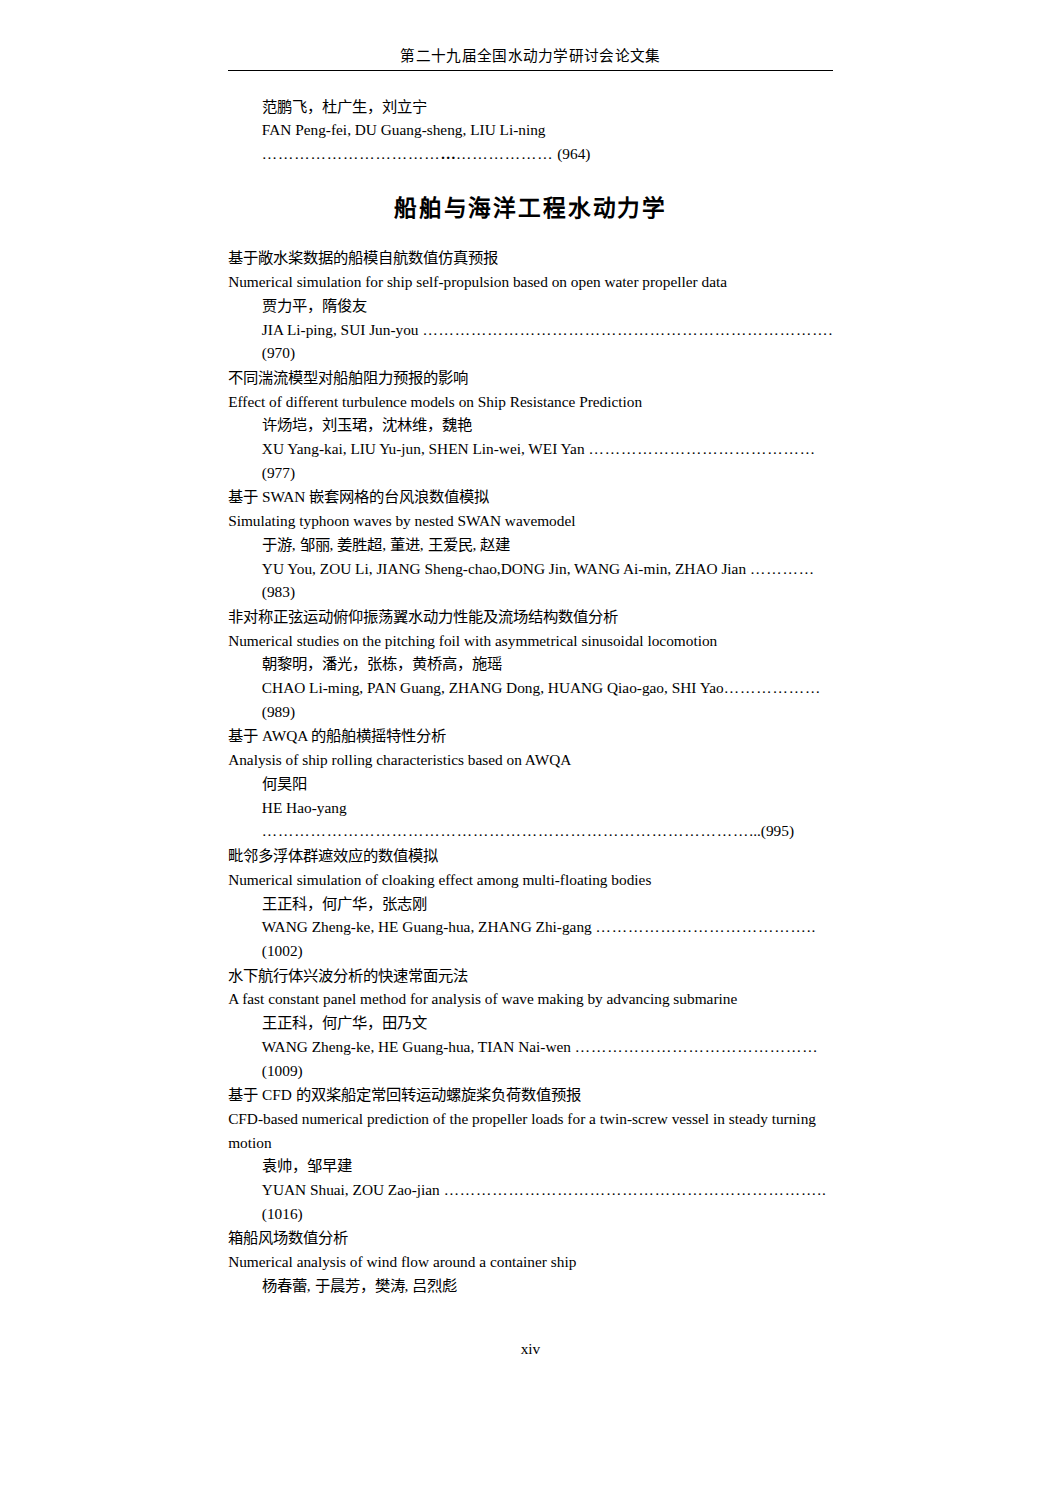第二十九届全国水动力学研讨会论文集
范鹏飞，杜广生，刘立宁
FAN Peng-fei, DU Guang-sheng, LIU Li-ning ……………………………………………… (964)
船舶与海洋工程水动力学
基于敞水桨数据的船模自航数值仿真预报
Numerical simulation for ship self-propulsion based on open water propeller data
贾力平，隋俊友
JIA Li-ping, SUI Jun-you ………………………………………………………………….(970)
不同湍流模型对船舶阻力预报的影响
Effect of different turbulence models on Ship Resistance Prediction
许炀垲，刘玉珺，沈林维，魏艳
XU Yang-kai, LIU Yu-jun, SHEN Lin-wei, WEI Yan …………………………………… (977)
基于 SWAN 嵌套网格的台风浪数值模拟
Simulating typhoon waves by nested SWAN wavemodel
于游, 邹丽, 姜胜超, 董进, 王爱民, 赵建
YU You, ZOU Li, JIANG Sheng-chao,DONG Jin, WANG Ai-min, ZHAO Jian ………… (983)
非对称正弦运动俯仰振荡翼水动力性能及流场结构数值分析
Numerical studies on the pitching foil with asymmetrical sinusoidal locomotion
朝黎明，潘光，张栋，黄桥高，施瑶
CHAO Li-ming, PAN Guang, ZHANG Dong, HUANG Qiao-gao, SHI Yao………………(989)
基于 AWQA 的船舶横摇特性分析
Analysis of ship rolling characteristics based on AWQA
何昊阳
HE Hao-yang ………………………………………………………………………………...(995)
毗邻多浮体群遮效应的数值模拟
Numerical simulation of cloaking effect among multi-floating bodies
王正科，何广华，张志刚
WANG Zheng-ke, HE Guang-hua, ZHANG Zhi-gang …………………………………..(1002)
水下航行体兴波分析的快速常面元法
A fast constant panel method for analysis of wave making by advancing submarine
王正科，何广华，田乃文
WANG Zheng-ke, HE Guang-hua, TIAN Nai-wen ………………………………………(1009)
基于 CFD 的双桨船定常回转运动螺旋桨负荷数值预报
CFD-based numerical prediction of the propeller loads for a twin-screw vessel in steady turning motion
袁帅，邹早建
YUAN Shuai, ZOU Zao-jian ……………………………………………………………..(1016)
箱船风场数值分析
Numerical analysis of wind flow around a container ship
杨春蕾, 于晨芳，樊涛, 吕烈彪
xiv